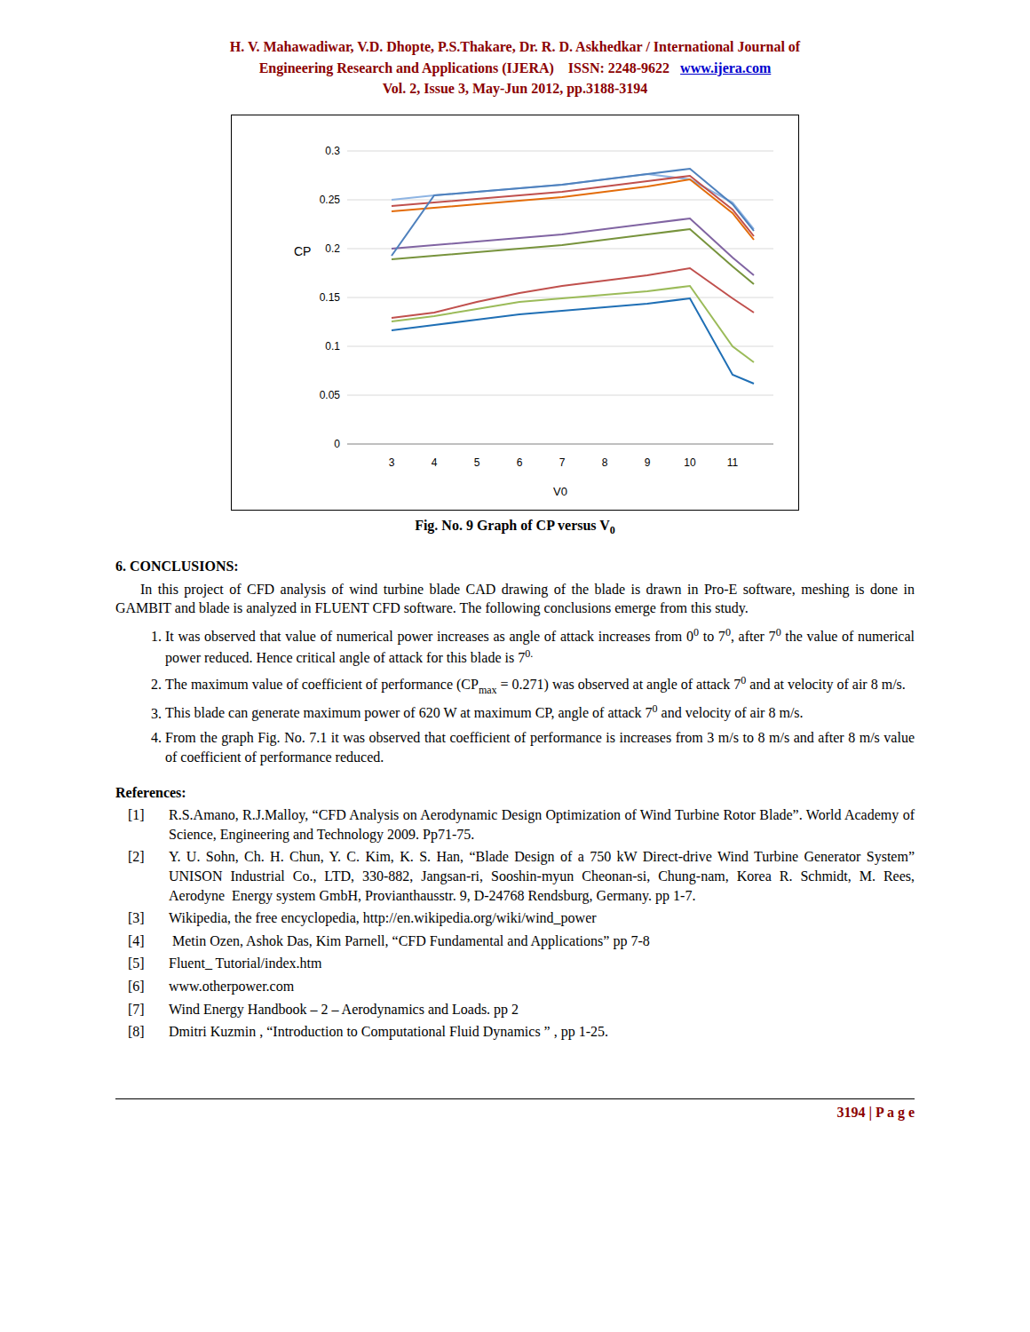H. V. Mahawadiwar, V.D. Dhopte, P.S.Thakare, Dr. R. D. Askhedkar / International Journal of
Engineering Research and Applications (IJERA) ISSN: 2248-9622 www.ijera.com
Vol. 2, Issue 3, May-Jun 2012, pp.3188-3194
0.3 0.25 0.2 0.15 0.1 0.05 0 CP 3 4 5 6 7 8 9 10 11 V0
Fig. No. 9 Graph of CP versus V0
6. CONCLUSIONS:
In this project of CFD analysis of wind turbine blade CAD drawing of the blade is drawn in Pro-E software, meshing is done in GAMBIT and blade is analyzed in FLUENT CFD software. The following conclusions emerge from this study.
It was observed that value of numerical power increases as angle of attack increases from 00 to 70, after 70 the value of numerical power reduced. Hence critical angle of attack for this blade is 70.
The maximum value of coefficient of performance (CPmax = 0.271) was observed at angle of attack 70 and at velocity of air 8 m/s.
This blade can generate maximum power of 620 W at maximum CP, angle of attack 70 and velocity of air 8 m/s.
From the graph Fig. No. 7.1 it was observed that coefficient of performance is increases from 3 m/s to 8 m/s and after 8 m/s value of coefficient of performance reduced.
References:
| [1] | R.S.Amano, R.J.Malloy, “CFD Analysis on Aerodynamic Design Optimization of Wind Turbine Rotor Blade”. World Academy of Science, Engineering and Technology 2009. Pp71-75. |
| [2] | Y. U. Sohn, Ch. H. Chun, Y. C. Kim, K. S. Han, “Blade Design of a 750 kW Direct-drive Wind Turbine Generator System” UNISON Industrial Co., LTD, 330-882, Jangsan-ri, Sooshin-myun Cheonan-si, Chung-nam, Korea R. Schmidt, M. Rees, Aerodyne Energy system GmbH, Provianthausstr. 9, D-24768 Rendsburg, Germany. pp 1-7. |
| [3] | Wikipedia, the free encyclopedia, http://en.wikipedia.org/wiki/wind_power |
| [4] | Metin Ozen, Ashok Das, Kim Parnell, “CFD Fundamental and Applications” pp 7-8 |
| [5] | Fluent_ Tutorial/index.htm |
| [6] | www.otherpower.com |
| [7] | Wind Energy Handbook – 2 – Aerodynamics and Loads. pp 2 |
| [8] | Dmitri Kuzmin , “Introduction to Computational Fluid Dynamics ” , pp 1-25. |
3194 | P a g e